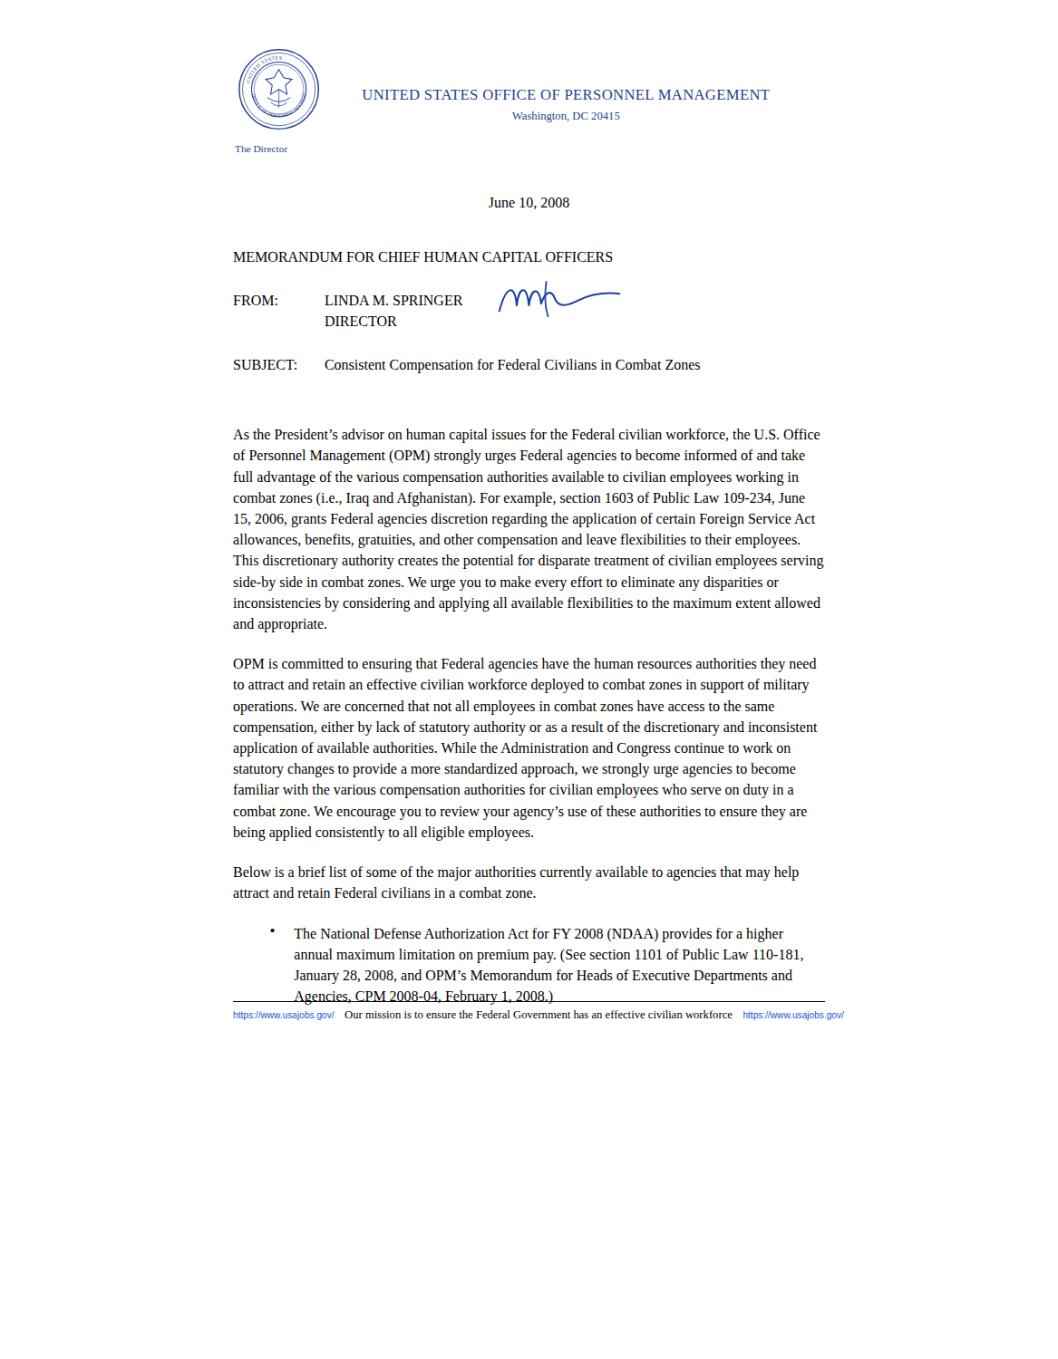UNITED STATES OFFICE OF PERSONNEL MANAGEMENT
United States Office of Personnel Management
Washington, DC 20415
The Director
June 10, 2008
| MEMORANDUM FOR CHIEF HUMAN CAPITAL OFFICERS |
| FROM: | LINDA M. SPRINGER DIRECTOR |
| SUBJECT: | Consistent Compensation for Federal Civilians in Combat Zones |
As the President’s advisor on human capital issues for the Federal civilian workforce, the U.S. Office of Personnel Management (OPM) strongly urges Federal agencies to become informed of and take full advantage of the various compensation authorities available to civilian employees working in combat zones (i.e., Iraq and Afghanistan). For example, section 1603 of Public Law 109-234, June 15, 2006, grants Federal agencies discretion regarding the application of certain Foreign Service Act allowances, benefits, gratuities, and other compensation and leave flexibilities to their employees. This discretionary authority creates the potential for disparate treatment of civilian employees serving side-by side in combat zones. We urge you to make every effort to eliminate any disparities or inconsistencies by considering and applying all available flexibilities to the maximum extent allowed and appropriate.
OPM is committed to ensuring that Federal agencies have the human resources authorities they need to attract and retain an effective civilian workforce deployed to combat zones in support of military operations. We are concerned that not all employees in combat zones have access to the same compensation, either by lack of statutory authority or as a result of the discretionary and inconsistent application of available authorities. While the Administration and Congress continue to work on statutory changes to provide a more standardized approach, we strongly urge agencies to become familiar with the various compensation authorities for civilian employees who serve on duty in a combat zone. We encourage you to review your agency’s use of these authorities to ensure they are being applied consistently to all eligible employees.
Below is a brief list of some of the major authorities currently available to agencies that may help attract and retain Federal civilians in a combat zone.
The National Defense Authorization Act for FY 2008 (NDAA) provides for a higher annual maximum limitation on premium pay. (See section 1101 of Public Law 110-181, January 28, 2008, and OPM’s Memorandum for Heads of Executive Departments and Agencies, CPM 2008-04, February 1, 2008.)
https://www.usajobs.gov/ Our mission is to ensure the Federal Government has an effective civilian workforce https://www.usajobs.gov/